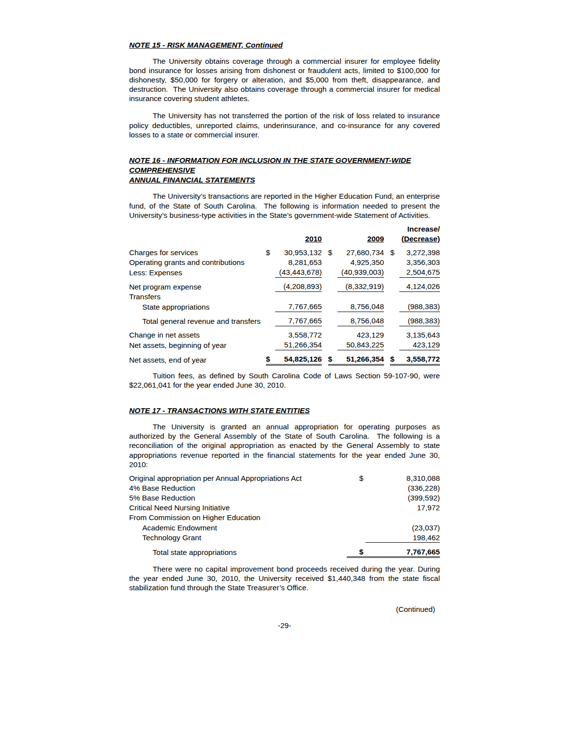NOTE 15 - RISK MANAGEMENT, Continued
The University obtains coverage through a commercial insurer for employee fidelity bond insurance for losses arising from dishonest or fraudulent acts, limited to $100,000 for dishonesty, $50,000 for forgery or alteration, and $5,000 from theft, disappearance, and destruction. The University also obtains coverage through a commercial insurer for medical insurance covering student athletes.
The University has not transferred the portion of the risk of loss related to insurance policy deductibles, unreported claims, underinsurance, and co-insurance for any covered losses to a state or commercial insurer.
NOTE 16 - INFORMATION FOR INCLUSION IN THE STATE GOVERNMENT-WIDE COMPREHENSIVE
ANNUAL FINANCIAL STATEMENTS
The University’s transactions are reported in the Higher Education Fund, an enterprise fund, of the State of South Carolina. The following is information needed to present the University’s business-type activities in the State’s government-wide Statement of Activities.
| | | | | | | | | Increase/ |
| | | 2010 | | | 2009 | | | (Decrease) |
| Charges for services | $ | 30,953,132 | | $ | 27,680,734 | | $ | 3,272,398 |
| Operating grants and contributions | | 8,281,653 | | | 4,925,350 | | | 3,356,303 |
| Less: Expenses | | (43,443,678) | | | (40,939,003) | | | 2,504,675 |
| Net program expense | | (4,208,893) | | | (8,332,919) | | | 4,124,026 |
| Transfers | | | | | | | | |
| State appropriations | | 7,767,665 | | | 8,756,048 | | | (988,383) |
| Total general revenue and transfers | | 7,767,665 | | | 8,756,048 | | | (988,383) |
| Change in net assets | | 3,558,772 | | | 423,129 | | | 3,135,643 |
| Net assets, beginning of year | | 51,266,354 | | | 50,843,225 | | | 423,129 |
| Net assets, end of year | $ | 54,825,126 | | $ | 51,266,354 | | $ | 3,558,772 |
Tuition fees, as defined by South Carolina Code of Laws Section 59-107-90, were $22,061,041 for the year ended June 30, 2010.
NOTE 17 - TRANSACTIONS WITH STATE ENTITIES
The University is granted an annual appropriation for operating purposes as authorized by the General Assembly of the State of South Carolina. The following is a reconciliation of the original appropriation as enacted by the General Assembly to state appropriations revenue reported in the financial statements for the year ended June 30, 2010:
| Original appropriation per Annual Appropriations Act | $ | 8,310,088 |
| 4% Base Reduction | | (336,228) |
| 5% Base Reduction | | (399,592) |
| Critical Need Nursing Initiative | | 17,972 |
| From Commission on Higher Education | | |
| Academic Endowment | | (23,037) |
| Technology Grant | | 198,462 |
| Total state appropriations | $ | 7,767,665 |
There were no capital improvement bond proceeds received during the year. During the year ended June 30, 2010, the University received $1,440,348 from the state fiscal stabilization fund through the State Treasurer’s Office.
(Continued)
-29-